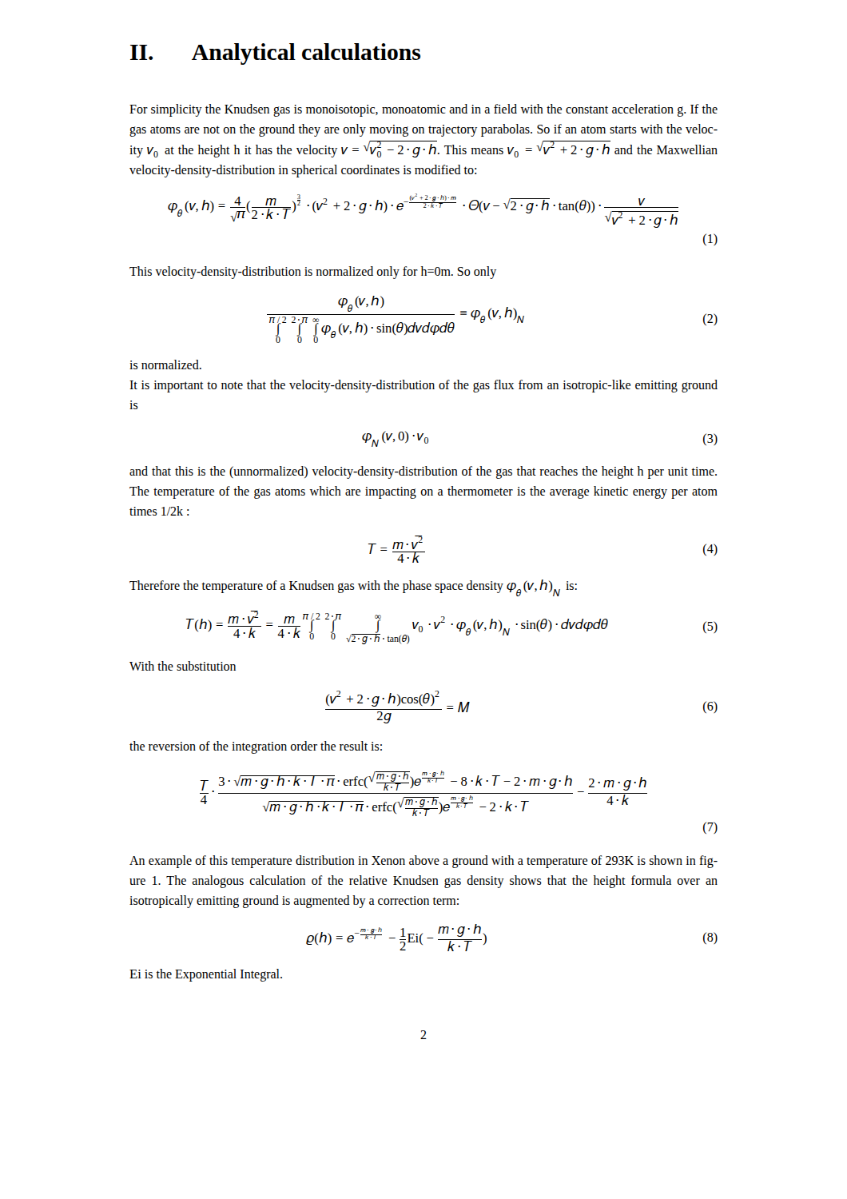II. Analytical calculations
For simplicity the Knudsen gas is monoisotopic, monoatomic and in a field with the constant acceleration g. If the gas atoms are not on the ground they are only moving on trajectory parabolas. So if an atom starts with the velocity v0 at the height h it has the velocity v=v02−2⋅g⋅h. This means v0=v2+2⋅g⋅h and the Maxwellian velocity-density-distribution in spherical coordinates is modified to:
φθ (v,h) = 4π (m2⋅k⋅T) 32 ⋅ (v2+2⋅g⋅h) ⋅ e−(v2+2⋅g⋅h)⋅m2⋅k⋅T ⋅ Θ (v−2⋅g⋅h⋅tan(θ)) ⋅ vv2+2⋅g⋅h
(1)
This velocity-density-distribution is normalized only for h=0m. So only
φθ(v,h) ∫0π/2 ∫02⋅π ∫0∞ φθ(v,h) ⋅sin(θ) dvdφdθ ≡ φθ(v,h)N
(2)
is normalized.
It is important to note that the velocity-density-distribution of the gas flux from an isotropic-like emitting ground is
φN(v,0) ⋅v0
(3)
and that this is the (unnormalized) velocity-density-distribution of the gas that reaches the height h per unit time. The temperature of the gas atoms which are impacting on a thermometer is the average kinetic energy per atom times 1/2k :
T= m⋅v2¯ 4⋅k
(4)
Therefore the temperature of a Knudsen gas with the phase space density φθ(v,h)N is:
T(h)= m⋅v2¯ 4⋅k = m4⋅k ∫0π/2 ∫02⋅π ∫2⋅g⋅h⋅tan(θ)∞ v0⋅v2⋅ φθ(v,h)N ⋅sin(θ) ⋅dvdφdθ
(5)
With the substitution
(v2+2⋅g⋅h)cos(θ)2 2g =M
(6)
the reversion of the integration order the result is:
T4 ⋅ 3⋅m⋅g⋅h⋅k⋅T⋅π ⋅erfc (m⋅g⋅hk⋅T) em⋅g⋅hk⋅T −8⋅k⋅T −2⋅m⋅g⋅h m⋅g⋅h⋅k⋅T⋅π ⋅erfc (m⋅g⋅hk⋅T) em⋅g⋅hk⋅T −2⋅k⋅T − 2⋅m⋅g⋅h 4⋅k
(7)
An example of this temperature distribution in Xenon above a ground with a temperature of 293K is shown in figure 1. The analogous calculation of the relative Knudsen gas density shows that the height formula over an isotropically emitting ground is augmented by a correction term:
ϱ(h)= e−m⋅g⋅hk⋅T − 12 Ei (−m⋅g⋅hk⋅T)
(8)
Ei is the Exponential Integral.
2